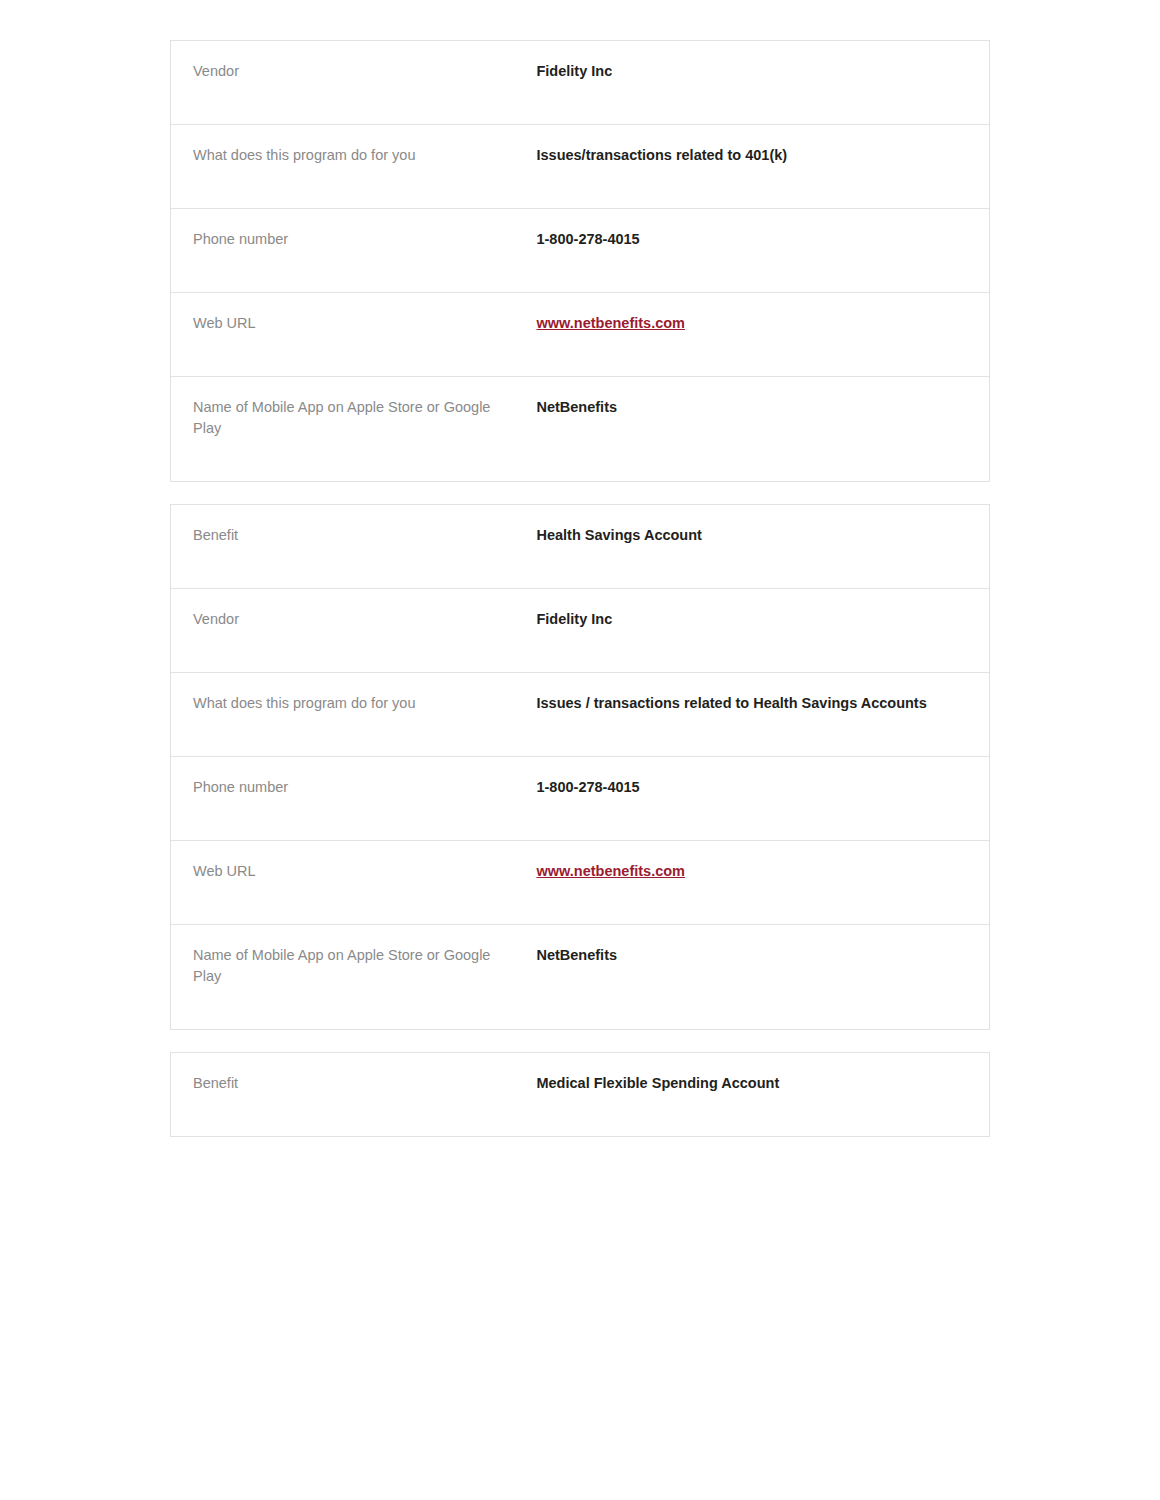| Vendor | Fidelity Inc |
| What does this program do for you | Issues/transactions related to 401(k) |
| Phone number | 1-800-278-4015 |
| Web URL | www.netbenefits.com |
| Name of Mobile App on Apple Store or Google Play | NetBenefits |
| Benefit | Health Savings Account |
| Vendor | Fidelity Inc |
| What does this program do for you | Issues / transactions related to Health Savings Accounts |
| Phone number | 1-800-278-4015 |
| Web URL | www.netbenefits.com |
| Name of Mobile App on Apple Store or Google Play | NetBenefits |
| Benefit | Medical Flexible Spending Account |